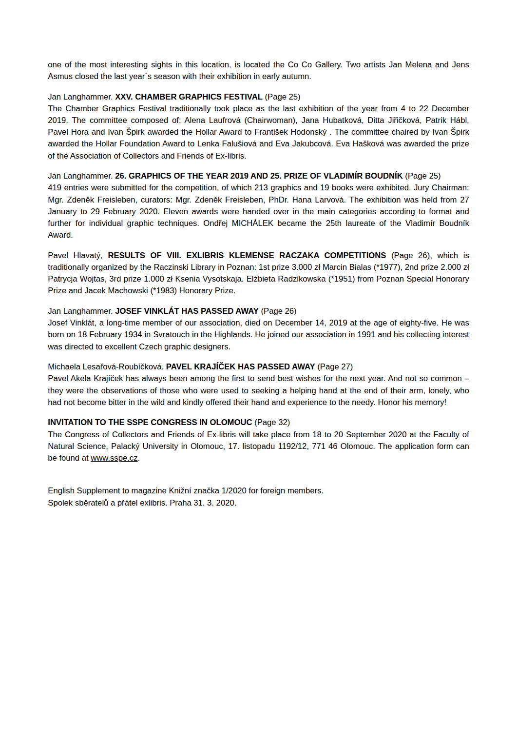one of the most interesting sights in this location, is located the Co Co Gallery. Two artists Jan Melena and Jens Asmus closed the last year´s season with their exhibition in early autumn.
Jan Langhammer. XXV. CHAMBER GRAPHICS FESTIVAL (Page 25)
The Chamber Graphics Festival traditionally took place as the last exhibition of the year from 4 to 22 December 2019. The committee composed of: Alena Laufrová (Chairwoman), Jana Hubatková, Ditta Jiřičková, Patrik Hábl, Pavel Hora and Ivan Špirk awarded the Hollar Award to František Hodonský . The committee chaired by Ivan Špirk awarded the Hollar Foundation Award to Lenka Falušiová and Eva Jakubcová. Eva Hašková was awarded the prize of the Association of Collectors and Friends of Ex-libris.
Jan Langhammer. 26. GRAPHICS OF THE YEAR 2019 AND 25. PRIZE OF VLADIMÍR BOUDNÍK (Page 25)
419 entries were submitted for the competition, of which 213 graphics and 19 books were exhibited. Jury Chairman: Mgr. Zdeněk Freisleben, curators: Mgr. Zdeněk Freisleben, PhDr. Hana Larvová. The exhibition was held from 27 January to 29 February 2020. Eleven awards were handed over in the main categories according to format and further for individual graphic techniques. Ondřej MICHÁLEK became the 25th laureate of the Vladimír Boudník Award.
Pavel Hlavatý, RESULTS OF VIII. EXLIBRIS KLEMENSE RACZAKA COMPETITIONS (Page 26), which is traditionally organized by the Raczinski Library in Poznan: 1st prize 3.000 zł Marcin Bialas (*1977), 2nd prize 2.000 zł Patrycja Wojtas, 3rd prize 1.000 zł Ksenia Vysotskaja. Elżbieta Radzikowska (*1951) from Poznan Special Honorary Prize and Jacek Machowski (*1983) Honorary Prize.
Jan Langhammer. JOSEF VINKLÁT HAS PASSED AWAY (Page 26)
Josef Vinklát, a long-time member of our association, died on December 14, 2019 at the age of eighty-five. He was born on 18 February 1934 in Svratouch in the Highlands. He joined our association in 1991 and his collecting interest was directed to excellent Czech graphic designers.
Michaela Lesařová-Roubíčková. PAVEL KRAJÍČEK HAS PASSED AWAY (Page 27)
Pavel Akela Krajíček has always been among the first to send best wishes for the next year. And not so common – they were the observations of those who were used to seeking a helping hand at the end of their arm, lonely, who had not become bitter in the wild and kindly offered their hand and experience to the needy. Honor his memory!
INVITATION TO THE SSPE CONGRESS IN OLOMOUC (Page 32)
The Congress of Collectors and Friends of Ex-libris will take place from 18 to 20 September 2020 at the Faculty of Natural Science, Palacký University in Olomouc, 17. listopadu 1192/12, 771 46 Olomouc. The application form can be found at www.sspe.cz.
English Supplement to magazine Knižní značka 1/2020 for foreign members.
Spolek sběratelů a přátel exlibris. Praha 31. 3. 2020.